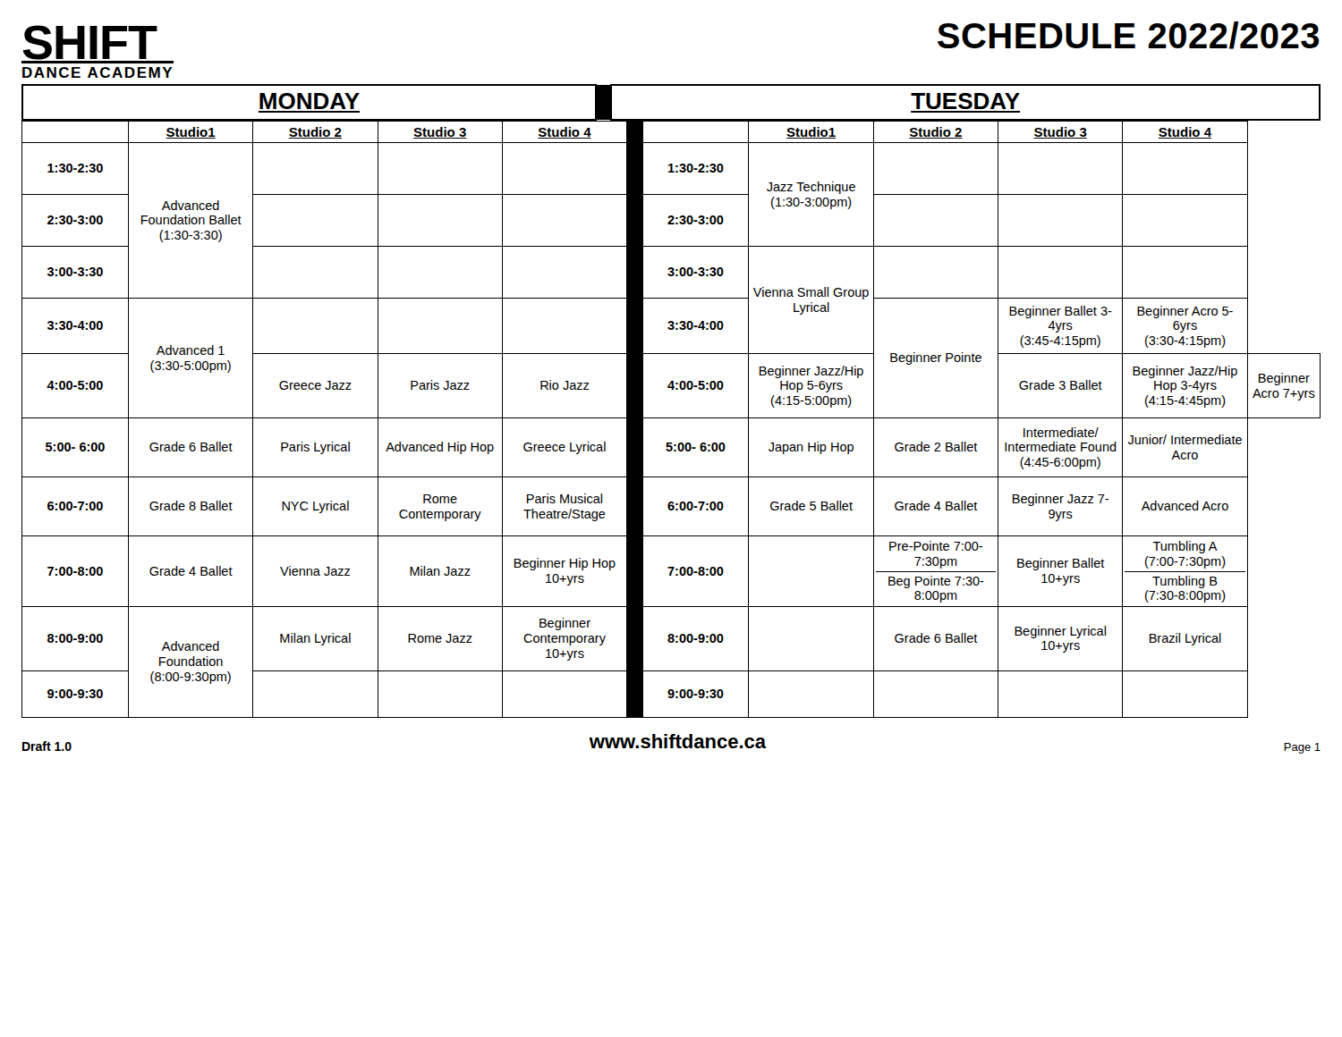SHIFT
DANCE ACADEMY
SCHEDULE 2022/2023
| MONDAY | | TUESDAY |
| | Studio1 | Studio 2 | Studio 3 | Studio 4 | | | Studio1 | Studio 2 | Studio 3 | Studio 4 |
| --- | --- | --- | --- | --- | --- | --- | --- | --- | --- | --- |
| 1:30-2:30 | Advanced Foundation Ballet (1:30-3:30) | | | | | 1:30-2:30 | Jazz Technique (1:30-3:00pm) | | | |
| 2:30-3:00 | | | | | 2:30-3:00 | | | |
| 3:00-3:30 | | | | | 3:00-3:30 | Vienna Small Group Lyrical | | | |
| 3:30-4:00 | Advanced 1 (3:30-5:00pm) | | | | | 3:30-4:00 | Beginner Pointe | Beginner Ballet 3-4yrs (3:45-4:15pm) | Beginner Acro 5-6yrs (3:30-4:15pm) |
| 4:00-5:00 | Greece Jazz | Paris Jazz | Rio Jazz | | 4:00-5:00 | Beginner Jazz/Hip Hop 5-6yrs (4:15-5:00pm) | Grade 3 Ballet | Beginner Jazz/Hip Hop 3-4yrs (4:15-4:45pm) | Beginner Acro 7+yrs |
| 5:00- 6:00 | Grade 6 Ballet | Paris Lyrical | Advanced Hip Hop | Greece Lyrical | | 5:00- 6:00 | Japan Hip Hop | Grade 2 Ballet | Intermediate/ Intermediate Found (4:45-6:00pm) | Junior/ Intermediate Acro |
| 6:00-7:00 | Grade 8 Ballet | NYC Lyrical | Rome Contemporary | Paris Musical Theatre/Stage | | 6:00-7:00 | Grade 5 Ballet | Grade 4 Ballet | Beginner Jazz 7-9yrs | Advanced Acro |
| 7:00-8:00 | Grade 4 Ballet | Vienna Jazz | Milan Jazz | Beginner Hip Hop 10+yrs | | 7:00-8:00 | | Pre-Pointe 7:00-7:30pm Beg Pointe 7:30-8:00pm | Beginner Ballet 10+yrs | Tumbling A (7:00-7:30pm) Tumbling B (7:30-8:00pm) |
| 8:00-9:00 | Advanced Foundation (8:00-9:30pm) | Milan Lyrical | Rome Jazz | Beginner Contemporary 10+yrs | | 8:00-9:00 | | Grade 6 Ballet | Beginner Lyrical 10+yrs | Brazil Lyrical |
| 9:00-9:30 | | | | | 9:00-9:30 | | | | |
Draft 1.0
www.shiftdance.ca
Page 1